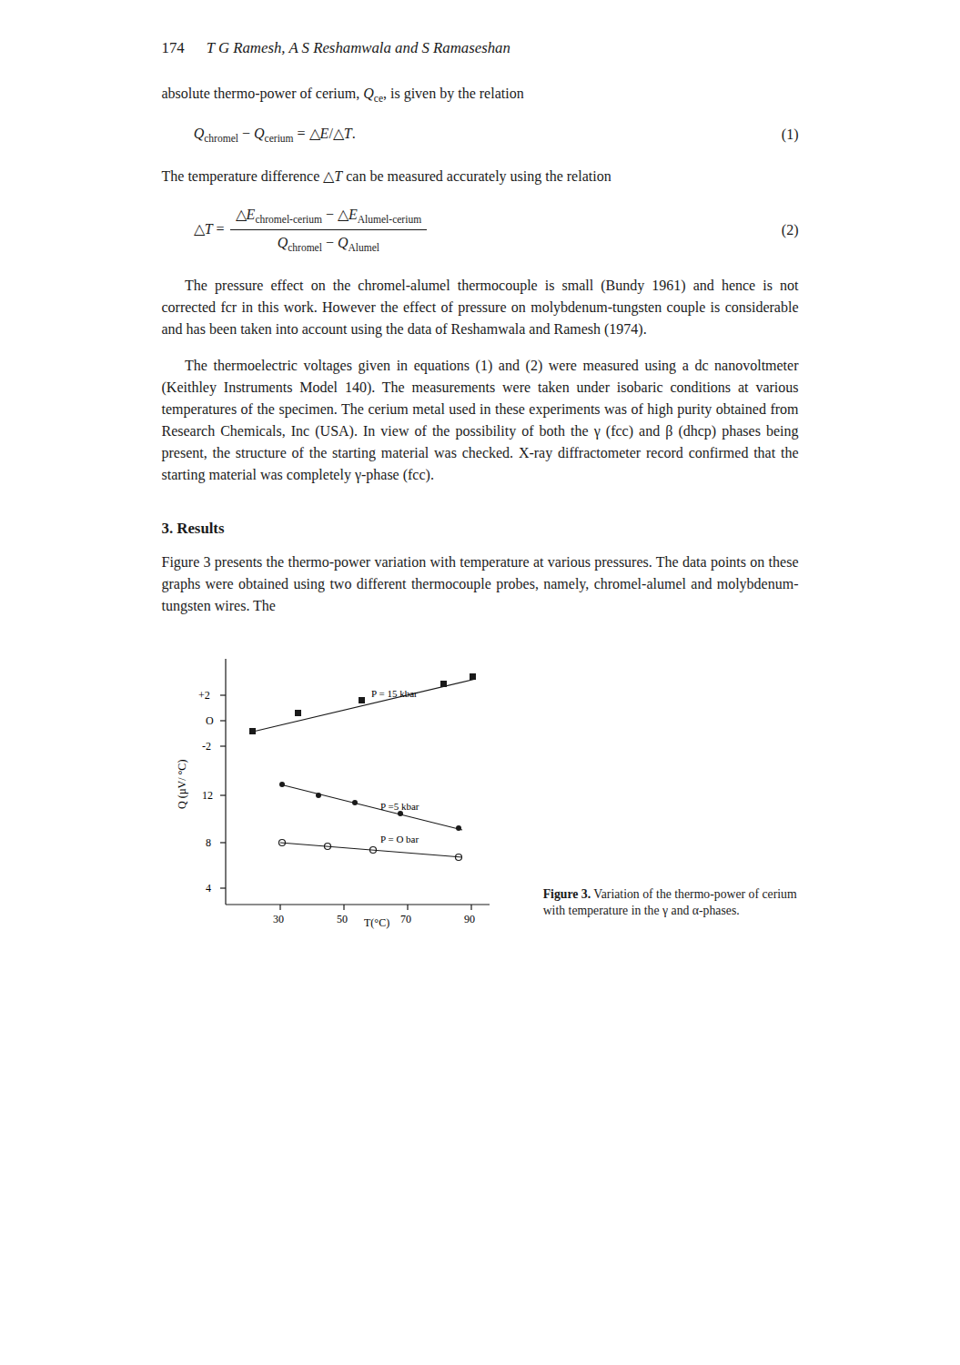174 T G Ramesh, A S Reshamwala and S Ramaseshan
absolute thermo-power of cerium, Qce, is given by the relation
Qchromel − Qcerium = △E/△T.
(1)
The temperature difference △T can be measured accurately using the relation
△T = △Echromel-cerium − △EAlumel-cerium Qchromel − QAlumel
(2)
The pressure effect on the chromel-alumel thermocouple is small (Bundy 1961) and hence is not corrected fcr in this work. However the effect of pressure on molybdenum-tungsten couple is considerable and has been taken into account using the data of Reshamwala and Ramesh (1974).
The thermoelectric voltages given in equations (1) and (2) were measured using a dc nanovoltmeter (Keithley Instruments Model 140). The measurements were taken under isobaric conditions at various temperatures of the specimen. The cerium metal used in these experiments was of high purity obtained from Research Chemicals, Inc (USA). In view of the possibility of both the γ (fcc) and β (dhcp) phases being present, the structure of the starting material was checked. X-ray diffractometer record confirmed that the starting material was completely γ-phase (fcc).
3. Results
Figure 3 presents the thermo-power variation with temperature at various pressures. The data points on these graphs were obtained using two different thermocouple probes, namely, chromel-alumel and molybdenum-tungsten wires. The
+2 O -2 12 8 4 Q (µV/ °C) 30 50 70 90 T(°C) P = 15 kbar P =5 kbar P = O bar
Figure 3. Variation of the thermo-power of cerium with temperature in the γ and α-phases.